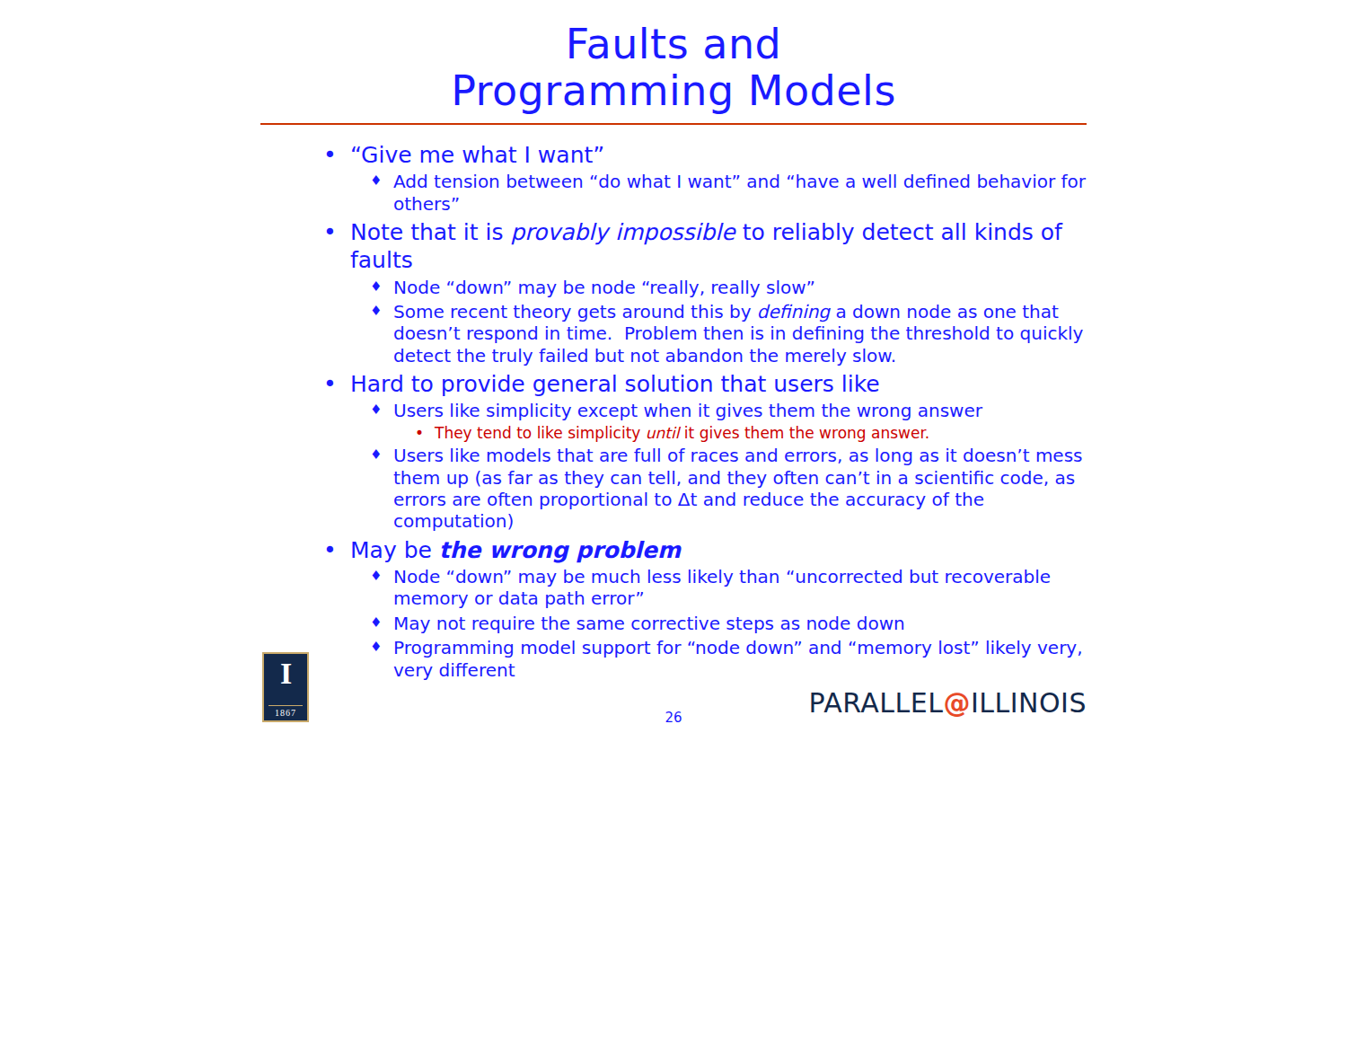Faults and
Programming Models
“Give me what I want”
Add tension between “do what I want” and “have a well defined behavior for others”
Note that it is provably impossible to reliably detect all kinds of faults
Node “down” may be node “really, really slow”
Some recent theory gets around this by defining a down node as one that doesn’t respond in time. Problem then is in defining the threshold to quickly detect the truly failed but not abandon the merely slow.
Hard to provide general solution that users like
Users like simplicity except when it gives them the wrong answer
They tend to like simplicity until it gives them the wrong answer.
Users like models that are full of races and errors, as long as it doesn’t mess them up (as far as they can tell, and they often can’t in a scientific code, as errors are often proportional to Δt and reduce the accuracy of the computation)
May be the wrong problem
Node “down” may be much less likely than “uncorrected but recoverable memory or data path error”
May not require the same corrective steps as node down
Programming model support for “node down” and “memory lost” likely very, very different
I
1867
26
PARALLEL@ILLINOIS